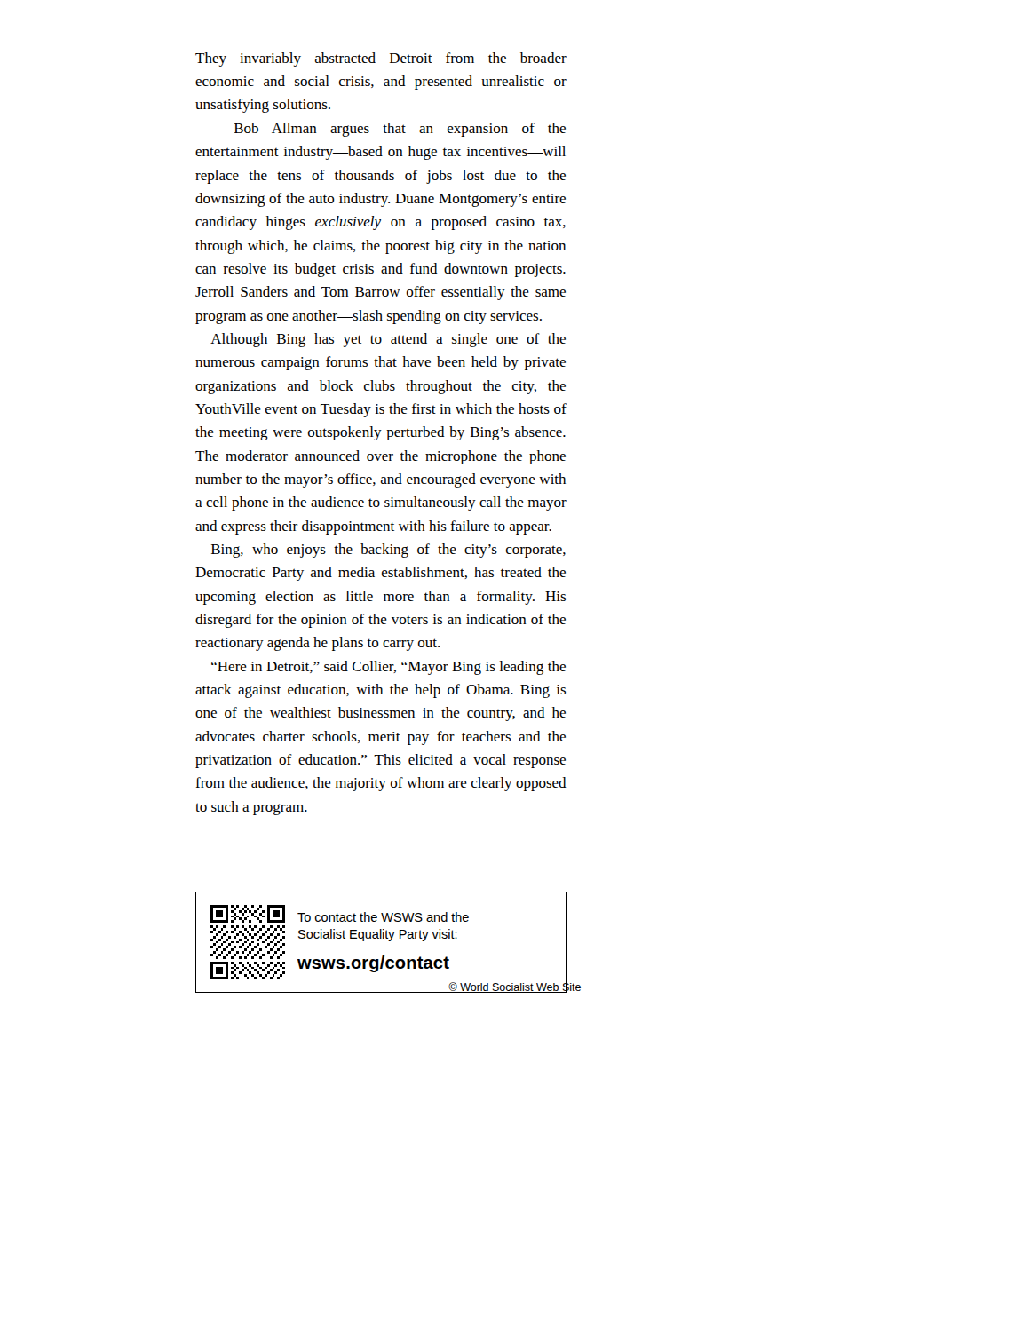They invariably abstracted Detroit from the broader economic and social crisis, and presented unrealistic or unsatisfying solutions.
Bob Allman argues that an expansion of the entertainment industry—based on huge tax incentives—will replace the tens of thousands of jobs lost due to the downsizing of the auto industry. Duane Montgomery’s entire candidacy hinges exclusively on a proposed casino tax, through which, he claims, the poorest big city in the nation can resolve its budget crisis and fund downtown projects. Jerroll Sanders and Tom Barrow offer essentially the same program as one another—slash spending on city services.
Although Bing has yet to attend a single one of the numerous campaign forums that have been held by private organizations and block clubs throughout the city, the YouthVille event on Tuesday is the first in which the hosts of the meeting were outspokenly perturbed by Bing’s absence. The moderator announced over the microphone the phone number to the mayor’s office, and encouraged everyone with a cell phone in the audience to simultaneously call the mayor and express their disappointment with his failure to appear.
Bing, who enjoys the backing of the city’s corporate, Democratic Party and media establishment, has treated the upcoming election as little more than a formality. His disregard for the opinion of the voters is an indication of the reactionary agenda he plans to carry out.
“Here in Detroit,” said Collier, “Mayor Bing is leading the attack against education, with the help of Obama. Bing is one of the wealthiest businessmen in the country, and he advocates charter schools, merit pay for teachers and the privatization of education.” This elicited a vocal response from the audience, the majority of whom are clearly opposed to such a program.
To contact the WSWS and the
Socialist Equality Party visit:
wsws.org/contact
© World Socialist Web Site